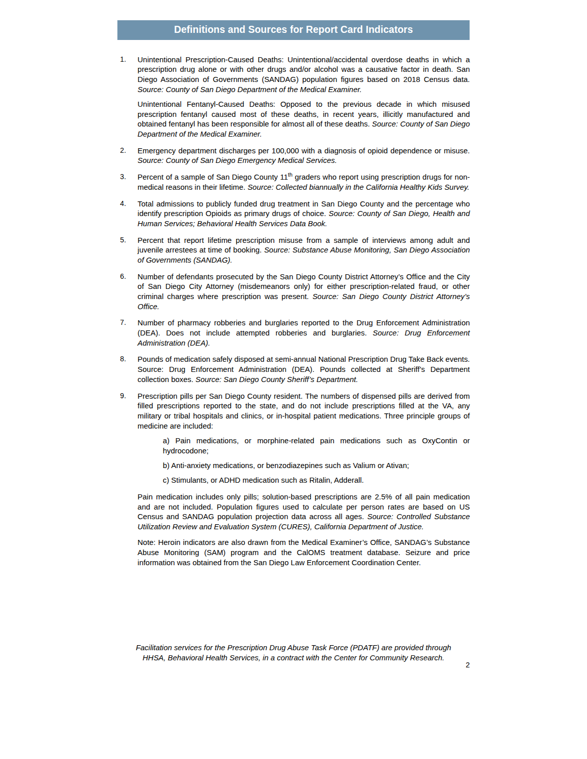Definitions and Sources for Report Card Indicators
Unintentional Prescription-Caused Deaths: Unintentional/accidental overdose deaths in which a prescription drug alone or with other drugs and/or alcohol was a causative factor in death. San Diego Association of Governments (SANDAG) population figures based on 2018 Census data. Source: County of San Diego Department of the Medical Examiner.
Unintentional Fentanyl-Caused Deaths: Opposed to the previous decade in which misused prescription fentanyl caused most of these deaths, in recent years, illicitly manufactured and obtained fentanyl has been responsible for almost all of these deaths. Source: County of San Diego Department of the Medical Examiner.
Emergency department discharges per 100,000 with a diagnosis of opioid dependence or misuse. Source: County of San Diego Emergency Medical Services.
Percent of a sample of San Diego County 11th graders who report using prescription drugs for non-medical reasons in their lifetime. Source: Collected biannually in the California Healthy Kids Survey.
Total admissions to publicly funded drug treatment in San Diego County and the percentage who identify prescription Opioids as primary drugs of choice. Source: County of San Diego, Health and Human Services; Behavioral Health Services Data Book.
Percent that report lifetime prescription misuse from a sample of interviews among adult and juvenile arrestees at time of booking. Source: Substance Abuse Monitoring, San Diego Association of Governments (SANDAG).
Number of defendants prosecuted by the San Diego County District Attorney’s Office and the City of San Diego City Attorney (misdemeanors only) for either prescription-related fraud, or other criminal charges where prescription was present. Source: San Diego County District Attorney’s Office.
Number of pharmacy robberies and burglaries reported to the Drug Enforcement Administration (DEA). Does not include attempted robberies and burglaries. Source: Drug Enforcement Administration (DEA).
Pounds of medication safely disposed at semi-annual National Prescription Drug Take Back events. Source: Drug Enforcement Administration (DEA). Pounds collected at Sheriff’s Department collection boxes. Source: San Diego County Sheriff’s Department.
Prescription pills per San Diego County resident. The numbers of dispensed pills are derived from filled prescriptions reported to the state, and do not include prescriptions filled at the VA, any military or tribal hospitals and clinics, or in-hospital patient medications. Three principle groups of medicine are included:
a) Pain medications, or morphine-related pain medications such as OxyContin or hydrocodone;
b) Anti-anxiety medications, or benzodiazepines such as Valium or Ativan;
c) Stimulants, or ADHD medication such as Ritalin, Adderall.
Pain medication includes only pills; solution-based prescriptions are 2.5% of all pain medication and are not included. Population figures used to calculate per person rates are based on US Census and SANDAG population projection data across all ages. Source: Controlled Substance Utilization Review and Evaluation System (CURES), California Department of Justice.
Note: Heroin indicators are also drawn from the Medical Examiner’s Office, SANDAG’s Substance Abuse Monitoring (SAM) program and the CalOMS treatment database. Seizure and price information was obtained from the San Diego Law Enforcement Coordination Center.
Facilitation services for the Prescription Drug Abuse Task Force (PDATF) are provided through HHSA, Behavioral Health Services, in a contract with the Center for Community Research.
2